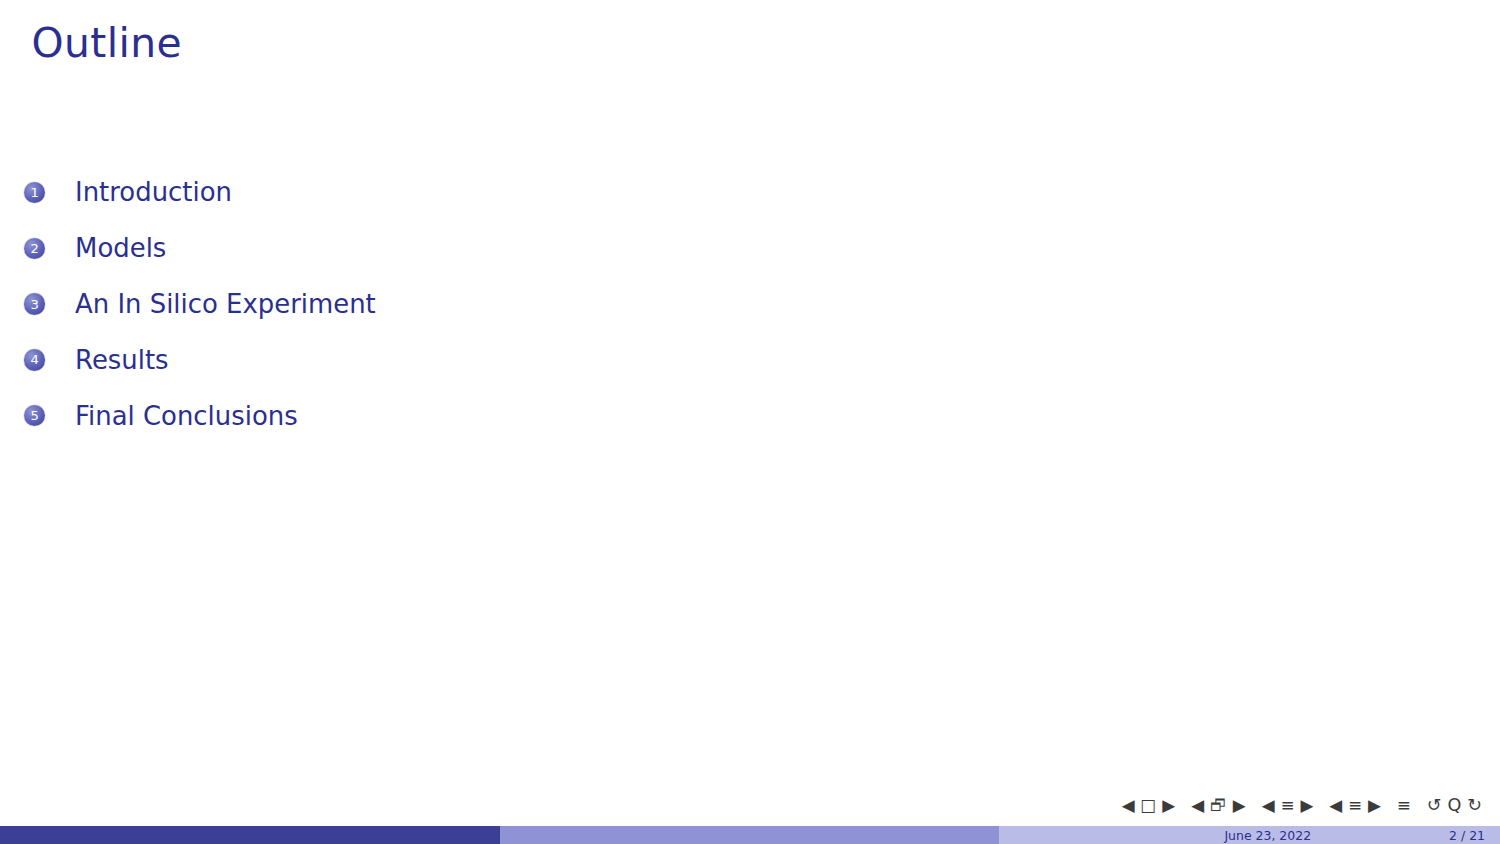Outline
1 Introduction
2 Models
3 An In Silico Experiment
4 Results
5 Final Conclusions
◀□▶ ◀🗗▶ ◀≡▶ ◀≡▶ ≡ ↺Q↻
June 23, 2022 2 / 21